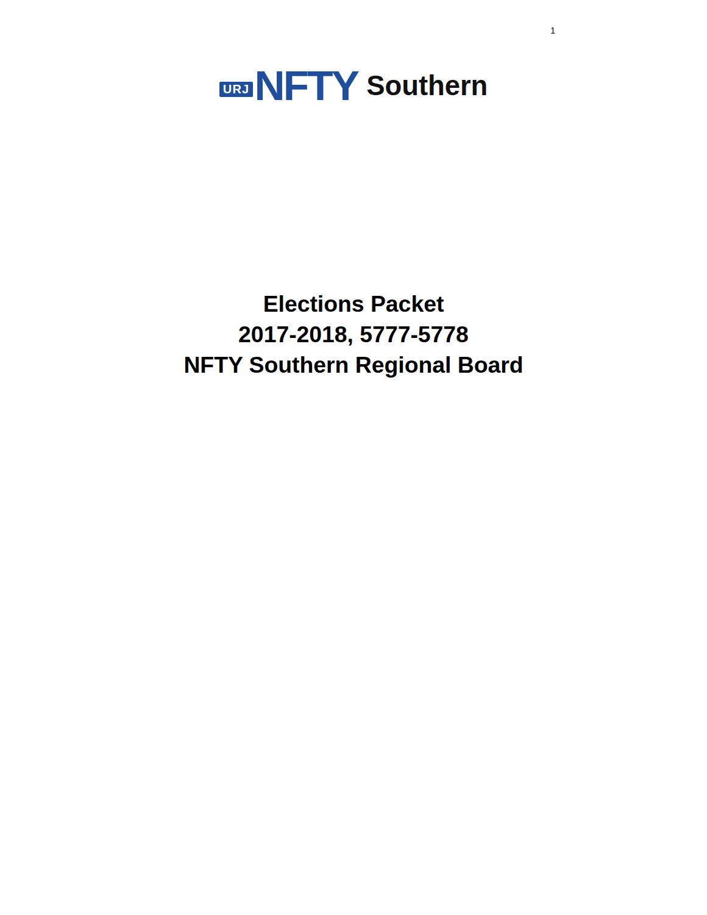1
URJ NFTY Southern
Elections Packet 2017-2018, 5777-5778 NFTY Southern Regional Board